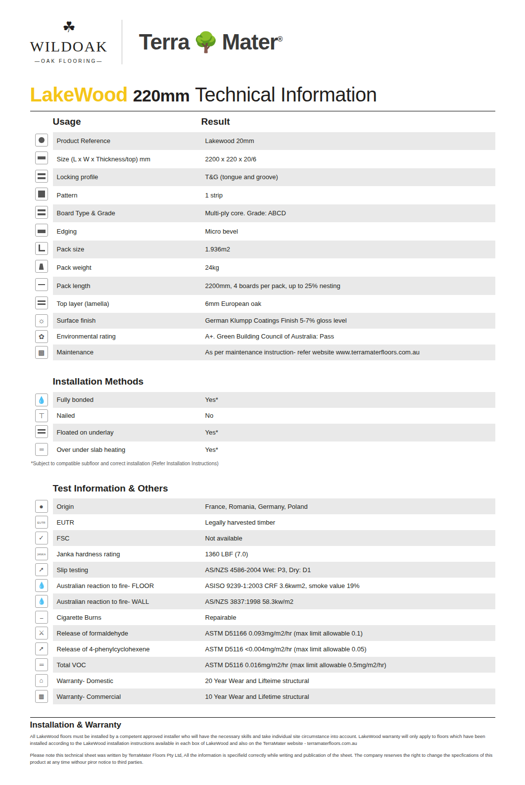☘
WILDOAK
—OAK FLOORING—
Terra🌳Mater®
LakeWood 220mm Technical Information
| | Usage | Result |
| --- | --- | --- |
| | Product Reference | Lakewood 20mm |
| | Size (L x W x Thickness/top) mm | 2200 x 220 x 20/6 |
| | Locking profile | T&G (tongue and groove) |
| | Pattern | 1 strip |
| | Board Type & Grade | Multi-ply core. Grade: ABCD |
| | Edging | Micro bevel |
| | Pack size | 1.936m2 |
| | Pack weight | 24kg |
| | Pack length | 2200mm, 4 boards per pack, up to 25% nesting |
| | Top layer (lamella) | 6mm European oak |
| ☼ | Surface finish | German Klumpp Coatings Finish 5-7% gloss level |
| ✿ | Environmental rating | A+. Green Building Council of Australia: Pass |
| ▩ | Maintenance | As per maintenance instruction- refer website www.terramaterfloors.com.au |
| | Installation Methods | |
| --- | --- | --- |
| 💧 | Fully bonded | Yes* |
| ⊤ | Nailed | No |
| | Floated on underlay | Yes* |
| ≡≡ | Over under slab heating | Yes* |
*Subject to compatible subfloor and correct installation (Refer Installation Instructions)
| | Test Information & Others | |
| --- | --- | --- |
| ● | Origin | France, Romania, Germany, Poland |
| EUTR | EUTR | Legally harvested timber |
| ✓ | FSC | Not available |
| JANKA | Janka hardness rating | 1360 LBF (7.0) |
| ➚ | Slip testing | AS/NZS 4586-2004 Wet: P3, Dry: D1 |
| 💧 | Australian reaction to fire- FLOOR | ASISO 9239-1:2003 CRF 3.6kwm2, smoke value 19% |
| 💧 | Australian reaction to fire- WALL | AS/NZS 3837:1998 58.3kw/m2 |
| ⚊ | Cigarette Burns | Repairable |
| ⚔ | Release of formaldehyde | ASTM D51166 0.093mg/m2/hr (max limit allowable 0.1) |
| ➚ | Release of 4-phenylcyclohexene | ASTM D5116 <0.004mg/m2/hr (max limit allowable 0.05) |
| ≡≡ | Total VOC | ASTM D5116 0.016mg/m2/hr (max limit allowable 0.5mg/m2/hr) |
| ⌂ | Warranty- Domestic | 20 Year Wear and Lifteime structural |
| ▦ | Warranty- Commercial | 10 Year Wear and Lifetime structural |
Installation & Warranty
All LakeWood floors must be installed by a competent approved installer who will have the necessary skills and take individual site circumstance into account. LakeWood warranty will only apply to floors which have been installed according to the LakeWood installation instructions available in each box of LakeWood and also on the TerraMater website - terramaterfloors.com.au
Please note this technical sheet was written by TerraMater Floors Pty Ltd, All the information is specifield correctly while writing and publication of the sheet. The company reserves the right to change the specfications of this product at any time withour piror notice to third parties.